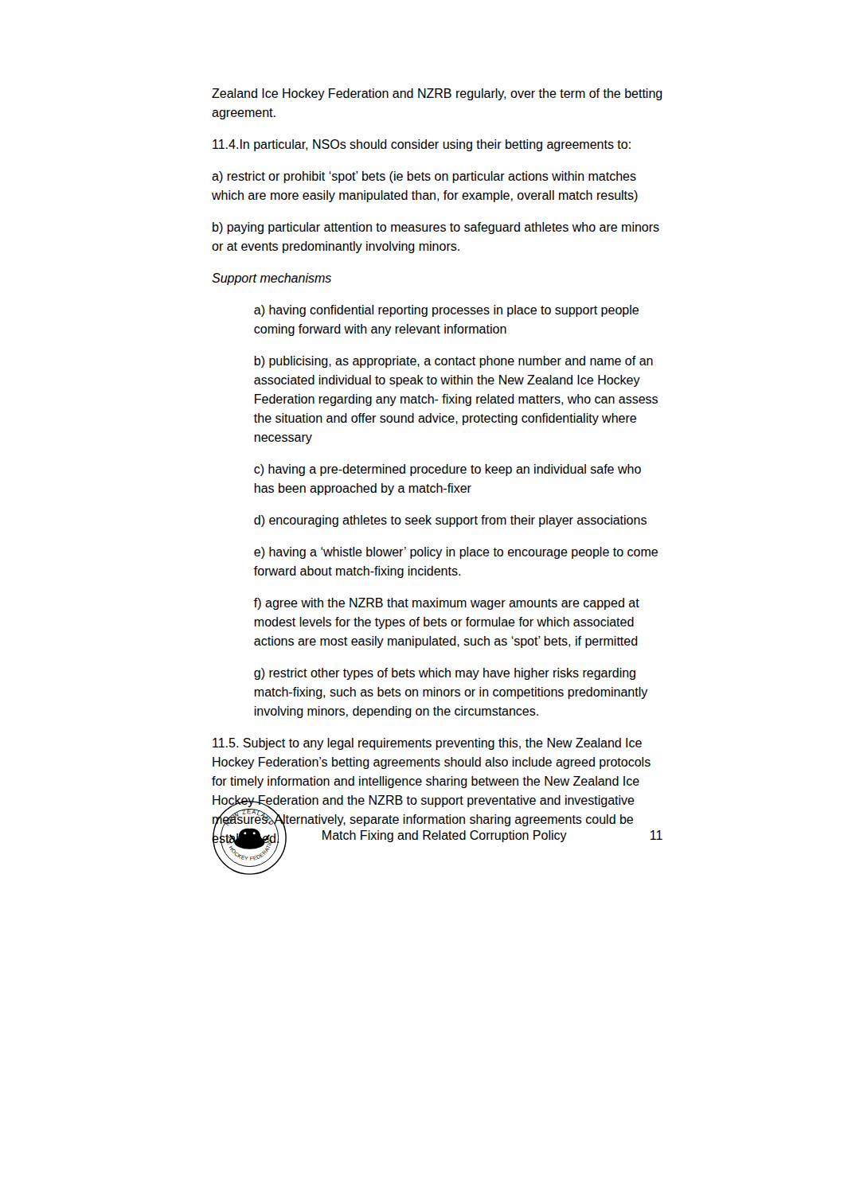Zealand Ice Hockey Federation and NZRB regularly, over the term of the betting agreement.
11.4.In particular, NSOs should consider using their betting agreements to:
a) restrict or prohibit ‘spot’ bets (ie bets on particular actions within matches which are more easily manipulated than, for example, overall match results)
b) paying particular attention to measures to safeguard athletes who are minors or at events predominantly involving minors.
Support mechanisms
a) having confidential reporting processes in place to support people coming forward with any relevant information
b) publicising, as appropriate, a contact phone number and name of an associated individual to speak to within the New Zealand Ice Hockey Federation regarding any match- fixing related matters, who can assess the situation and offer sound advice, protecting confidentiality where necessary
c) having a pre-determined procedure to keep an individual safe who has been approached by a match-fixer
d) encouraging athletes to seek support from their player associations
e) having a ‘whistle blower’ policy in place to encourage people to come forward about match-fixing incidents.
f) agree with the NZRB that maximum wager amounts are capped at modest levels for the types of bets or formulae for which associated actions are most easily manipulated, such as ‘spot’ bets, if permitted
g) restrict other types of bets which may have higher risks regarding match-fixing, such as bets on minors or in competitions predominantly involving minors, depending on the circumstances.
11.5. Subject to any legal requirements preventing this, the New Zealand Ice Hockey Federation’s betting agreements should also include agreed protocols for timely information and intelligence sharing between the New Zealand Ice Hockey Federation and the NZRB to support preventative and investigative measures. Alternatively, separate information sharing agreements could be established.
NEW ZEALAND ICE HOCKEY FEDERATION
Match Fixing and Related Corruption Policy
11